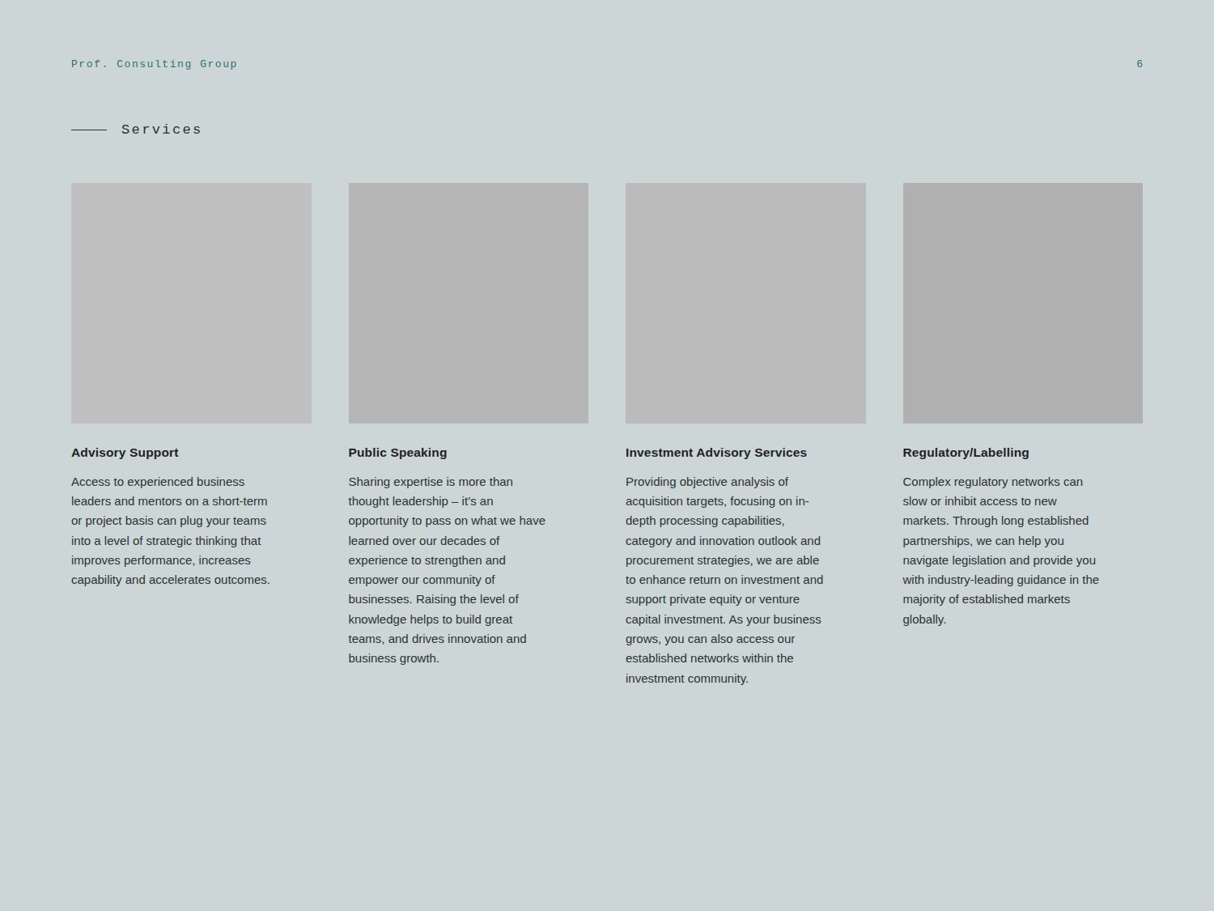Prof. Consulting Group 6
Services
Advisory Support
Access to experienced business leaders and mentors on a short-term or project basis can plug your teams into a level of strategic thinking that improves performance, increases capability and accelerates outcomes.
Public Speaking
Sharing expertise is more than thought leadership – it’s an opportunity to pass on what we have learned over our decades of experience to strengthen and empower our community of businesses. Raising the level of knowledge helps to build great teams, and drives innovation and business growth.
Investment Advisory Services
Providing objective analysis of acquisition targets, focusing on in-depth processing capabilities, category and innovation outlook and procurement strategies, we are able to enhance return on investment and support private equity or venture capital investment. As your business grows, you can also access our established networks within the investment community.
Regulatory/Labelling
Complex regulatory networks can slow or inhibit access to new markets. Through long established partnerships, we can help you navigate legislation and provide you with industry-leading guidance in the majority of established markets globally.